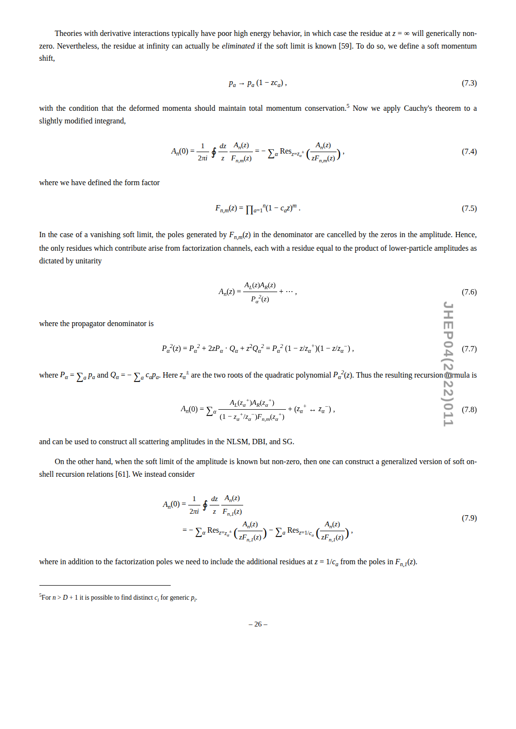JHEP04(2022)011
Theories with derivative interactions typically have poor high energy behavior, in which case the residue at z = ∞ will generically non-zero. Nevertheless, the residue at infinity can actually be eliminated if the soft limit is known [59]. To do so, we define a soft momentum shift,
pa → pa (1 − zca) , (7.3)
with the condition that the deformed momenta should maintain total momentum conservation.5 Now we apply Cauchy's theorem to a slightly modified integrand,
An(0) = 12πi ∮ dz z An(z) Fn,m(z) = − ∑α Resz=zα± (An(z) zFn,m(z)) , (7.4)
where we have defined the form factor
Fn,m(z) = ∏a=1n(1 − caz)m . (7.5)
In the case of a vanishing soft limit, the poles generated by Fn,m(z) in the denominator are cancelled by the zeros in the amplitude. Hence, the only residues which contribute arise from factorization channels, each with a residue equal to the product of lower-particle amplitudes as dictated by unitarity
An(z) = AL(z)AR(z) Pα2(z) + ⋯ , (7.6)
where the propagator denominator is
Pα2(z) = Pα2 + 2zPα · Qα + z2Qα2 = Pα2 (1 − z/zα+)(1 − z/zα−) , (7.7)
where Pα = ∑a pa and Qα = − ∑a capa. Here zα± are the two roots of the quadratic polynomial Pα2(z). Thus the resulting recursion formula is
An(0) = ∑α AL(zα+)AR(zα+)(1 − zα+/zα−)Fn,m(zα+) + (zα+ ↔ zα−) , (7.8)
and can be used to construct all scattering amplitudes in the NLSM, DBI, and SG.
On the other hand, when the soft limit of the amplitude is known but non-zero, then one can construct a generalized version of soft on-shell recursion relations [61]. We instead consider
An(0) = 12πi ∮ dz z An(z) Fn,1(z)
= − ∑α Resz=zα± (An(z) zFn,1(z)) − ∑a Resz=1/ca (An(z) zFn,1(z)) ,
(7.9)
where in addition to the factorization poles we need to include the additional residues at z = 1/ca from the poles in Fn,1(z).
5For n > D + 1 it is possible to find distinct ci for generic pi.
– 26 –